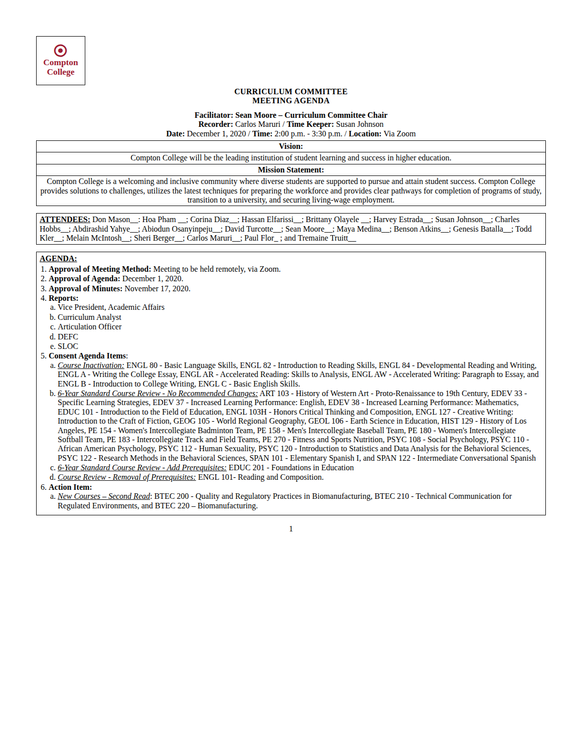⦿
Compton
College
CURRICULUM COMMITTEE
MEETING AGENDA
Facilitator: Sean Moore – Curriculum Committee Chair
Recorder: Carlos Maruri / Time Keeper: Susan Johnson
Date: December 1, 2020 / Time: 2:00 p.m. - 3:30 p.m. / Location: Via Zoom
| Vision: |
| Compton College will be the leading institution of student learning and success in higher education. |
| Mission Statement: |
| Compton College is a welcoming and inclusive community where diverse students are supported to pursue and attain student success. Compton College provides solutions to challenges, utilizes the latest techniques for preparing the workforce and provides clear pathways for completion of programs of study, transition to a university, and securing living-wage employment. |
ATTENDEES: Don Mason__: Hoa Pham __; Corina Diaz__; Hassan Elfarissi__; Brittany Olayele __; Harvey Estrada__; Susan Johnson__; Charles Hobbs__; Abdirashid Yahye__; Abiodun Osanyinpeju__; David Turcotte__; Sean Moore__; Maya Medina__; Benson Atkins__; Genesis Batalla__; Todd Kler__; Melain McIntosh__; Sheri Berger__; Carlos Maruri__; Paul Flor_ ; and Tremaine Truitt__
AGENDA:
Approval of Meeting Method: Meeting to be held remotely, via Zoom.
Approval of Agenda: December 1, 2020.
Approval of Minutes: November 17, 2020.
Reports:
Vice President, Academic Affairs
Curriculum Analyst
Articulation Officer
DEFC
SLOC
Consent Agenda Items:
Course Inactivation: ENGL 80 - Basic Language Skills, ENGL 82 - Introduction to Reading Skills, ENGL 84 - Developmental Reading and Writing, ENGL A - Writing the College Essay, ENGL AR - Accelerated Reading: Skills to Analysis, ENGL AW - Accelerated Writing: Paragraph to Essay, and ENGL B - Introduction to College Writing, ENGL C - Basic English Skills.
6-Year Standard Course Review - No Recommended Changes: ART 103 - History of Western Art - Proto-Renaissance to 19th Century, EDEV 33 - Specific Learning Strategies, EDEV 37 - Increased Learning Performance: English, EDEV 38 - Increased Learning Performance: Mathematics, EDUC 101 - Introduction to the Field of Education, ENGL 103H - Honors Critical Thinking and Composition, ENGL 127 - Creative Writing: Introduction to the Craft of Fiction, GEOG 105 - World Regional Geography, GEOL 106 - Earth Science in Education, HIST 129 - History of Los Angeles, PE 154 - Women's Intercollegiate Badminton Team, PE 158 - Men's Intercollegiate Baseball Team, PE 180 - Women's Intercollegiate Softball Team, PE 183 - Intercollegiate Track and Field Teams, PE 270 - Fitness and Sports Nutrition, PSYC 108 - Social Psychology, PSYC 110 - African American Psychology, PSYC 112 - Human Sexuality, PSYC 120 - Introduction to Statistics and Data Analysis for the Behavioral Sciences, PSYC 122 - Research Methods in the Behavioral Sciences, SPAN 101 - Elementary Spanish I, and SPAN 122 - Intermediate Conversational Spanish
6-Year Standard Course Review - Add Prerequisites: EDUC 201 - Foundations in Education
Course Review - Removal of Prerequisites: ENGL 101- Reading and Composition.
Action Item:
New Courses – Second Read: BTEC 200 - Quality and Regulatory Practices in Biomanufacturing, BTEC 210 - Technical Communication for Regulated Environments, and BTEC 220 – Biomanufacturing.
1